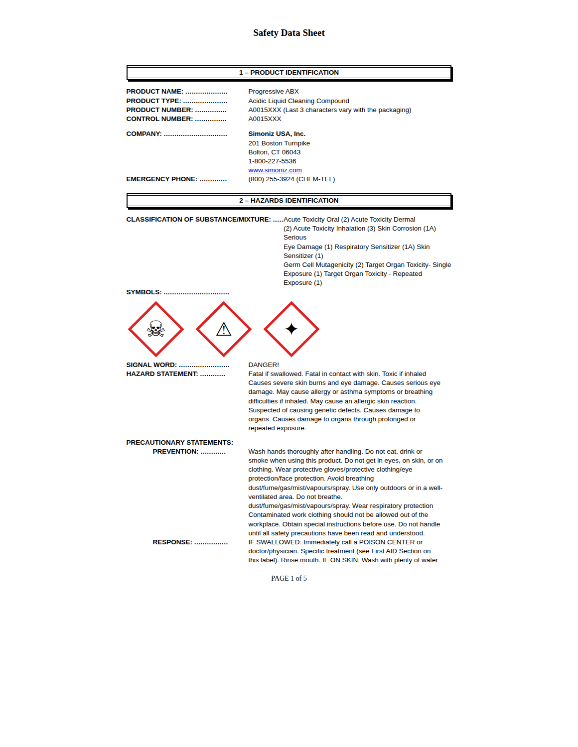Safety Data Sheet
1 – PRODUCT IDENTIFICATION
| PRODUCT NAME: .................... | Progressive ABX |
| PRODUCT TYPE: ..................... | Acidic Liquid Cleaning Compound |
| PRODUCT NUMBER: ............... | A0015XXX (Last 3 characters vary with the packaging) |
| CONTROL NUMBER: ............... | A0015XXX |
| COMPANY: .............................. | Simoniz USA, Inc. |
| | 201 Boston Turnpike |
| | Bolton, CT 06043 |
| | 1-800-227-5536 |
| | www.simoniz.com |
| EMERGENCY PHONE: ............. | (800) 255-3924 (CHEM-TEL) |
2 – HAZARDS IDENTIFICATION
| CLASSIFICATION OF SUBSTANCE/MIXTURE: ..... | Acute Toxicity Oral (2) Acute Toxicity Dermal |
| | (2) Acute Toxicity Inhalation (3) Skin Corrosion (1A) Serious |
| | Eye Damage (1) Respiratory Sensitizer (1A) Skin Sensitizer (1) |
| | Germ Cell Mutagenicity (2) Target Organ Toxicity- Single |
| | Exposure (1) Target Organ Toxicity - Repeated Exposure (1) |
| SYMBOLS: ............................... | |
☠
⚠
✦
| SIGNAL WORD: ........................ | DANGER! |
| HAZARD STATEMENT: ............ | Fatal if swallowed. Fatal in contact with skin. Toxic if inhaled |
| | Causes severe skin burns and eye damage. Causes serious eye |
| | damage. May cause allergy or asthma symptoms or breathing |
| | difficulties if inhaled. May cause an allergic skin reaction. |
| | Suspected of causing genetic defects. Causes damage to |
| | organs. Causes damage to organs through prolonged or |
| | repeated exposure. |
PRECAUTIONARY STATEMENTS:
| PREVENTION: ............ | Wash hands thoroughly after handling. Do not eat, drink or |
| | smoke when using this product. Do not get in eyes, on skin, or on |
| | clothing. Wear protective gloves/protective clothing/eye |
| | protection/face protection. Avoid breathing |
| | dust/fume/gas/mist/vapours/spray. Use only outdoors or in a well- |
| | ventilated area. Do not breathe. |
| | dust/fume/gas/mist/vapours/spray. Wear respiratory protection |
| | Contaminated work clothing should not be allowed out of the |
| | workplace. Obtain special instructions before use. Do not handle |
| | until all safety precautions have been read and understood. |
| RESPONSE: ................ | IF SWALLOWED: Immediately call a POISON CENTER or |
| | doctor/physician. Specific treatment (see First AID Section on |
| | this label). Rinse mouth. IF ON SKIN: Wash with plenty of water |
PAGE 1 of 5